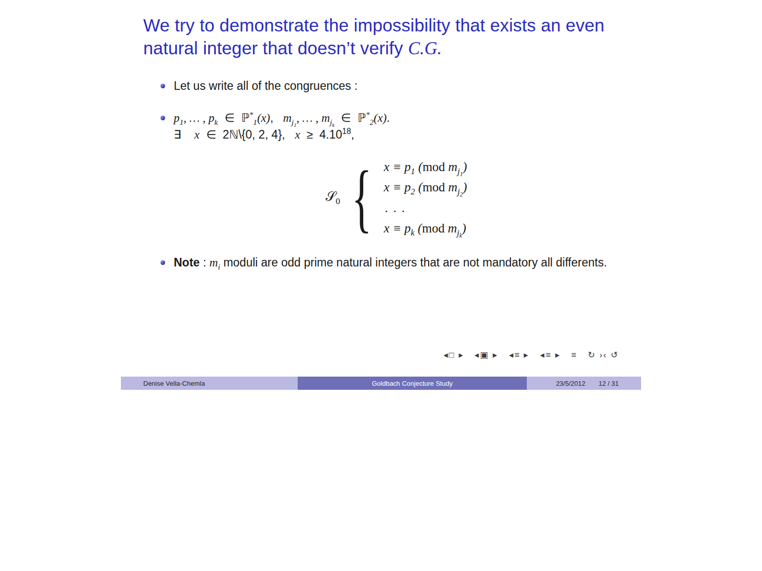We try to demonstrate the impossibility that exists an even natural integer that doesn’t verify C.G.
Let us write all of the congruences :
p1, … , pk ∈ ℙ*1(x), mj1, … , mjk ∈ ℙ*2(x).
∃ x ∈ 2ℕ\{0, 2, 4}, x ≥ 4.1018,
𝒮0 { x ≡ p1 (mod mj1)
x ≡ p2 (mod mj2)
. . .
x ≡ pk (mod mjk)
Note : mi moduli are odd prime natural integers that are not mandatory all differents.
◂□ ▸ ◂▣ ▸ ◂≡ ▸ ◂≡ ▸ ≡ ↻ ›‹ ↺
Denise Vella-Chemla
Goldbach Conjecture Study
23/5/201212 / 31